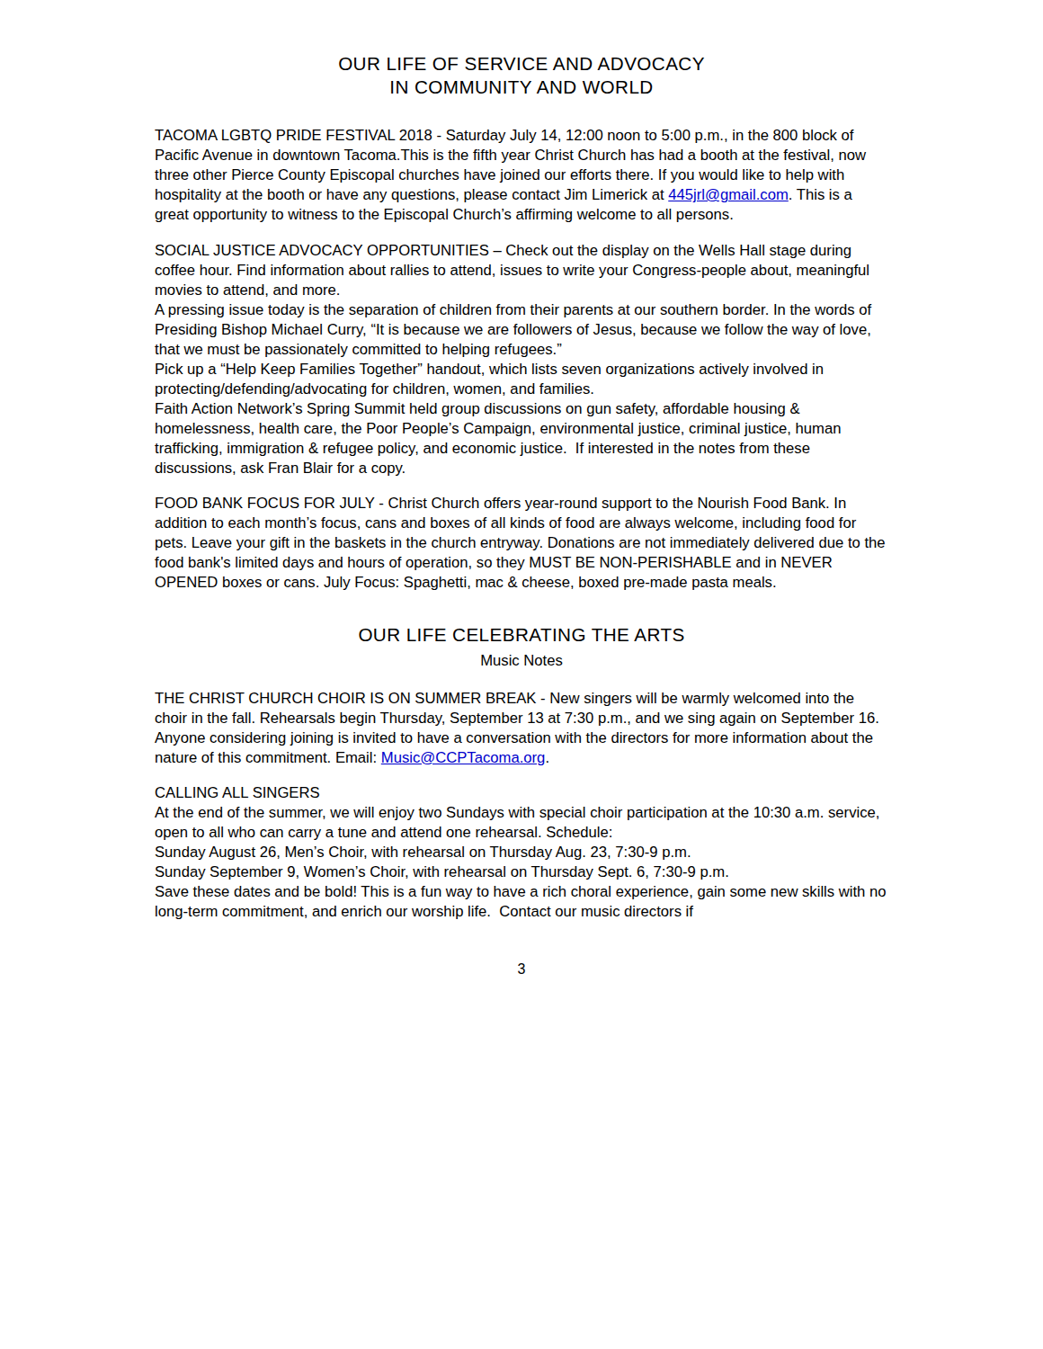OUR LIFE OF SERVICE AND ADVOCACY
IN COMMUNITY AND WORLD
TACOMA LGBTQ PRIDE FESTIVAL 2018 - Saturday July 14, 12:00 noon to 5:00 p.m., in the 800 block of Pacific Avenue in downtown Tacoma.This is the fifth year Christ Church has had a booth at the festival, now three other Pierce County Episcopal churches have joined our efforts there. If you would like to help with hospitality at the booth or have any questions, please contact Jim Limerick at 445jrl@gmail.com. This is a great opportunity to witness to the Episcopal Church’s affirming welcome to all persons.
SOCIAL JUSTICE ADVOCACY OPPORTUNITIES – Check out the display on the Wells Hall stage during coffee hour. Find information about rallies to attend, issues to write your Congress-people about, meaningful movies to attend, and more.
A pressing issue today is the separation of children from their parents at our southern border. In the words of Presiding Bishop Michael Curry, “It is because we are followers of Jesus, because we follow the way of love, that we must be passionately committed to helping refugees.”
Pick up a “Help Keep Families Together” handout, which lists seven organizations actively involved in protecting/defending/advocating for children, women, and families.
Faith Action Network’s Spring Summit held group discussions on gun safety, affordable housing & homelessness, health care, the Poor People’s Campaign, environmental justice, criminal justice, human trafficking, immigration & refugee policy, and economic justice. If interested in the notes from these discussions, ask Fran Blair for a copy.
FOOD BANK FOCUS FOR JULY - Christ Church offers year-round support to the Nourish Food Bank. In addition to each month’s focus, cans and boxes of all kinds of food are always welcome, including food for pets. Leave your gift in the baskets in the church entryway. Donations are not immediately delivered due to the food bank's limited days and hours of operation, so they MUST BE NON-PERISHABLE and in NEVER OPENED boxes or cans. July Focus: Spaghetti, mac & cheese, boxed pre-made pasta meals.
OUR LIFE CELEBRATING THE ARTS
Music Notes
THE CHRIST CHURCH CHOIR IS ON SUMMER BREAK - New singers will be warmly welcomed into the choir in the fall. Rehearsals begin Thursday, September 13 at 7:30 p.m., and we sing again on September 16. Anyone considering joining is invited to have a conversation with the directors for more information about the nature of this commitment. Email: Music@CCPTacoma.org.
CALLING ALL SINGERS
At the end of the summer, we will enjoy two Sundays with special choir participation at the 10:30 a.m. service, open to all who can carry a tune and attend one rehearsal. Schedule:
Sunday August 26, Men’s Choir, with rehearsal on Thursday Aug. 23, 7:30-9 p.m.
Sunday September 9, Women’s Choir, with rehearsal on Thursday Sept. 6, 7:30-9 p.m.
Save these dates and be bold! This is a fun way to have a rich choral experience, gain some new skills with no long-term commitment, and enrich our worship life. Contact our music directors if
3